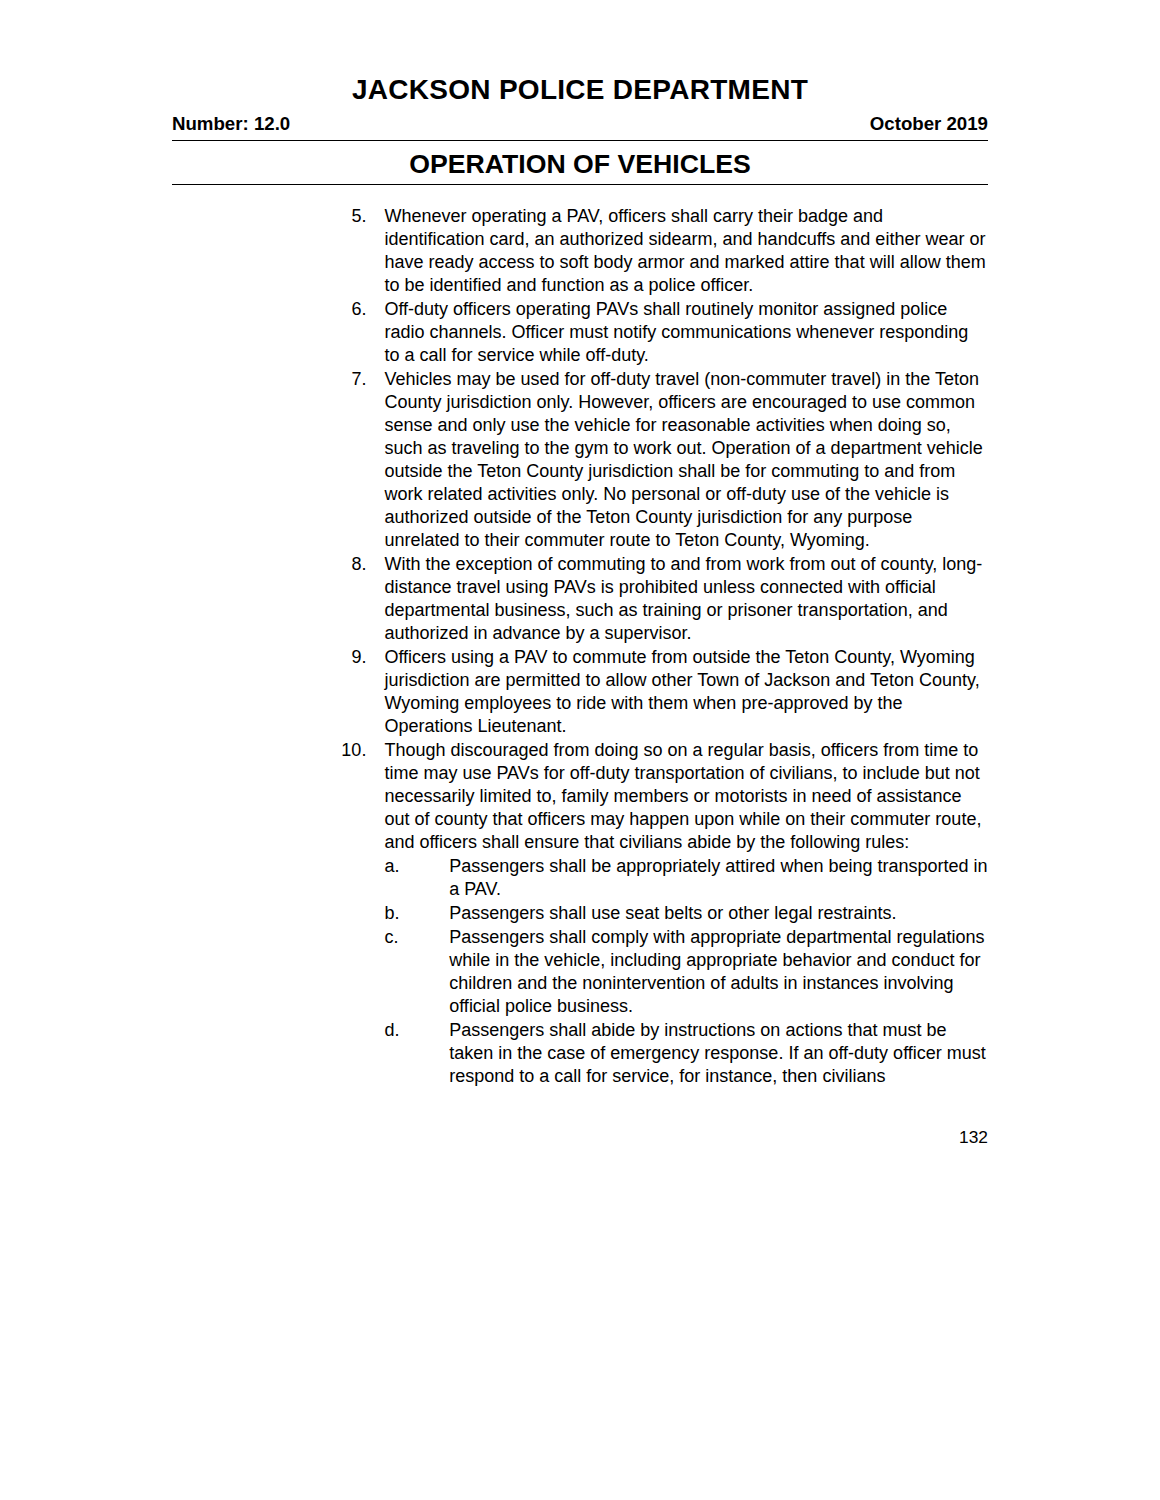JACKSON POLICE DEPARTMENT
Number: 12.0 October 2019
OPERATION OF VEHICLES
5. Whenever operating a PAV, officers shall carry their badge and identification card, an authorized sidearm, and handcuffs and either wear or have ready access to soft body armor and marked attire that will allow them to be identified and function as a police officer.
6. Off-duty officers operating PAVs shall routinely monitor assigned police radio channels. Officer must notify communications whenever responding to a call for service while off-duty.
7. Vehicles may be used for off-duty travel (non-commuter travel) in the Teton County jurisdiction only. However, officers are encouraged to use common sense and only use the vehicle for reasonable activities when doing so, such as traveling to the gym to work out. Operation of a department vehicle outside the Teton County jurisdiction shall be for commuting to and from work related activities only. No personal or off-duty use of the vehicle is authorized outside of the Teton County jurisdiction for any purpose unrelated to their commuter route to Teton County, Wyoming.
8. With the exception of commuting to and from work from out of county, long-distance travel using PAVs is prohibited unless connected with official departmental business, such as training or prisoner transportation, and authorized in advance by a supervisor.
9. Officers using a PAV to commute from outside the Teton County, Wyoming jurisdiction are permitted to allow other Town of Jackson and Teton County, Wyoming employees to ride with them when pre-approved by the Operations Lieutenant.
10. Though discouraged from doing so on a regular basis, officers from time to time may use PAVs for off-duty transportation of civilians, to include but not necessarily limited to, family members or motorists in need of assistance out of county that officers may happen upon while on their commuter route, and officers shall ensure that civilians abide by the following rules:
a. Passengers shall be appropriately attired when being transported in a PAV.
b. Passengers shall use seat belts or other legal restraints.
c. Passengers shall comply with appropriate departmental regulations while in the vehicle, including appropriate behavior and conduct for children and the nonintervention of adults in instances involving official police business.
d. Passengers shall abide by instructions on actions that must be taken in the case of emergency response. If an off-duty officer must respond to a call for service, for instance, then civilians
132